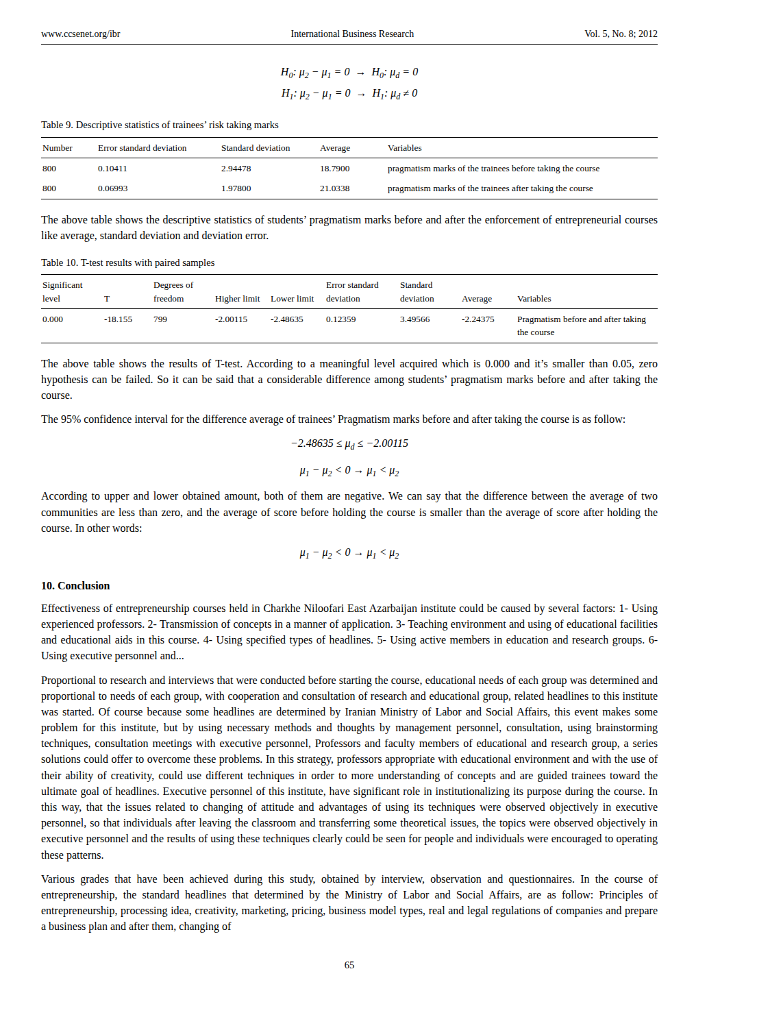www.ccsenet.org/ibr
International Business Research
Vol. 5, No. 8; 2012
H0: μ2 − μ1 = 0 → H0: μd = 0
H1: μ2 − μ1 = 0 → H1: μd ≠ 0
Table 9. Descriptive statistics of trainees’ risk taking marks
| Number | Error standard deviation | Standard deviation | Average | Variables |
| --- | --- | --- | --- | --- |
| 800 | 0.10411 | 2.94478 | 18.7900 | pragmatism marks of the trainees before taking the course |
| 800 | 0.06993 | 1.97800 | 21.0338 | pragmatism marks of the trainees after taking the course |
The above table shows the descriptive statistics of students’ pragmatism marks before and after the enforcement of entrepreneurial courses like average, standard deviation and deviation error.
Table 10. T-test results with paired samples
| Significant level | T | Degrees of freedom | Higher limit | Lower limit | Error standard deviation | Standard deviation | Average | Variables |
| --- | --- | --- | --- | --- | --- | --- | --- | --- |
| 0.000 | -18.155 | 799 | -2.00115 | -2.48635 | 0.12359 | 3.49566 | -2.24375 | Pragmatism before and after taking the course |
The above table shows the results of T-test. According to a meaningful level acquired which is 0.000 and it’s smaller than 0.05, zero hypothesis can be failed. So it can be said that a considerable difference among students’ pragmatism marks before and after taking the course.
The 95% confidence interval for the difference average of trainees’ Pragmatism marks before and after taking the course is as follow:
−2.48635 ≤ μd ≤ −2.00115
μ1 − μ2 < 0 → μ1 < μ2
According to upper and lower obtained amount, both of them are negative. We can say that the difference between the average of two communities are less than zero, and the average of score before holding the course is smaller than the average of score after holding the course. In other words:
μ1 − μ2 < 0 → μ1 < μ2
10. Conclusion
Effectiveness of entrepreneurship courses held in Charkhe Niloofari East Azarbaijan institute could be caused by several factors: 1- Using experienced professors. 2- Transmission of concepts in a manner of application. 3- Teaching environment and using of educational facilities and educational aids in this course. 4- Using specified types of headlines. 5- Using active members in education and research groups. 6- Using executive personnel and...
Proportional to research and interviews that were conducted before starting the course, educational needs of each group was determined and proportional to needs of each group, with cooperation and consultation of research and educational group, related headlines to this institute was started. Of course because some headlines are determined by Iranian Ministry of Labor and Social Affairs, this event makes some problem for this institute, but by using necessary methods and thoughts by management personnel, consultation, using brainstorming techniques, consultation meetings with executive personnel, Professors and faculty members of educational and research group, a series solutions could offer to overcome these problems. In this strategy, professors appropriate with educational environment and with the use of their ability of creativity, could use different techniques in order to more understanding of concepts and are guided trainees toward the ultimate goal of headlines. Executive personnel of this institute, have significant role in institutionalizing its purpose during the course. In this way, that the issues related to changing of attitude and advantages of using its techniques were observed objectively in executive personnel, so that individuals after leaving the classroom and transferring some theoretical issues, the topics were observed objectively in executive personnel and the results of using these techniques clearly could be seen for people and individuals were encouraged to operating these patterns.
Various grades that have been achieved during this study, obtained by interview, observation and questionnaires. In the course of entrepreneurship, the standard headlines that determined by the Ministry of Labor and Social Affairs, are as follow: Principles of entrepreneurship, processing idea, creativity, marketing, pricing, business model types, real and legal regulations of companies and prepare a business plan and after them, changing of
65